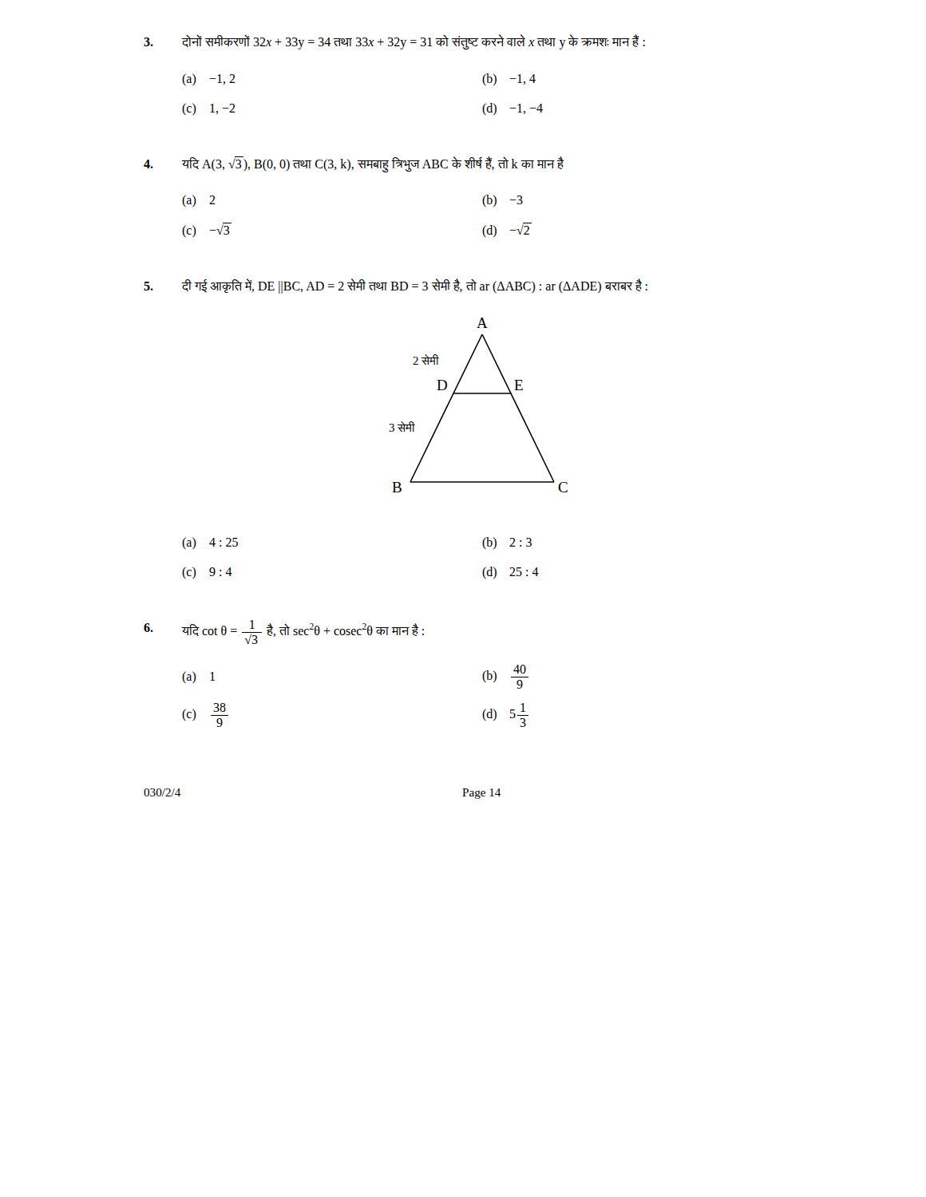3.
दोनों समीकरणों 32x + 33y = 34 तथा 33x + 32y = 31 को संतुष्ट करने वाले x तथा y के क्रमशः मान हैं :
| (a) −1, 2 | (b) −1, 4 |
| (c) 1, −2 | (d) −1, −4 |
4.
यदि A(3, √3), B(0, 0) तथा C(3, k), समबाहु त्रिभुज ABC के शीर्ष हैं, तो k का मान है
| (a) 2 | (b) −3 |
| (c) − √ 3 | (d) − √ 2 |
5.
दी गई आकृति में, DE ||BC, AD = 2 सेमी तथा BD = 3 सेमी है, तो ar (ΔABC) : ar (ΔADE) बराबर है :
A D E B C 2 सेमी 3 सेमी
| (a) 4 : 25 | (b) 2 : 3 |
| (c) 9 : 4 | (d) 25 : 4 |
6.
यदि cot θ = 1√3 है, तो sec2θ + cosec2θ का मान है :
| (a) 1 | (b) 40 9 |
| (c) 38 9 | (d) 5 1 3 |
030/2/4
Page 14